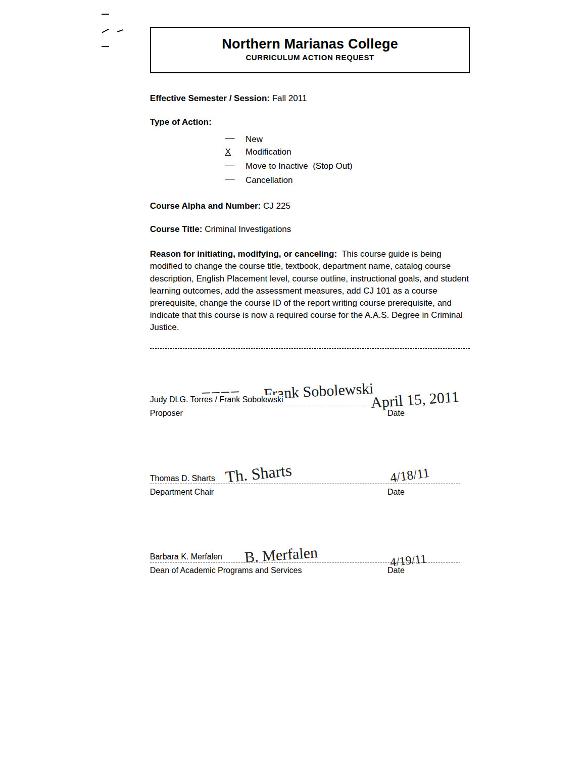Northern Marianas College
CURRICULUM ACTION REQUEST
Effective Semester / Session: Fall 2011
Type of Action:
—New
XModification
—Move to Inactive (Stop Out)
—Cancellation
Course Alpha and Number: CJ 225
Course Title: Criminal Investigations
Reason for initiating, modifying, or canceling: This course guide is being modified to change the course title, textbook, department name, catalog course description, English Placement level, course outline, instructional goals, and student learning outcomes, add the assessment measures, add CJ 101 as a course prerequisite, change the course ID of the report writing course prerequisite, and indicate that this course is now a required course for the A.A.S. Degree in Criminal Justice.
−−−− Frank Sobolewski April 15, 2011 Judy DLG. Torres / Frank Sobolewski Proposer Date
Th. Sharts 4/18/11 Thomas D. Sharts Department Chair Date
B. Merfalen 4/19/11 Barbara K. Merfalen Dean of Academic Programs and Services Date